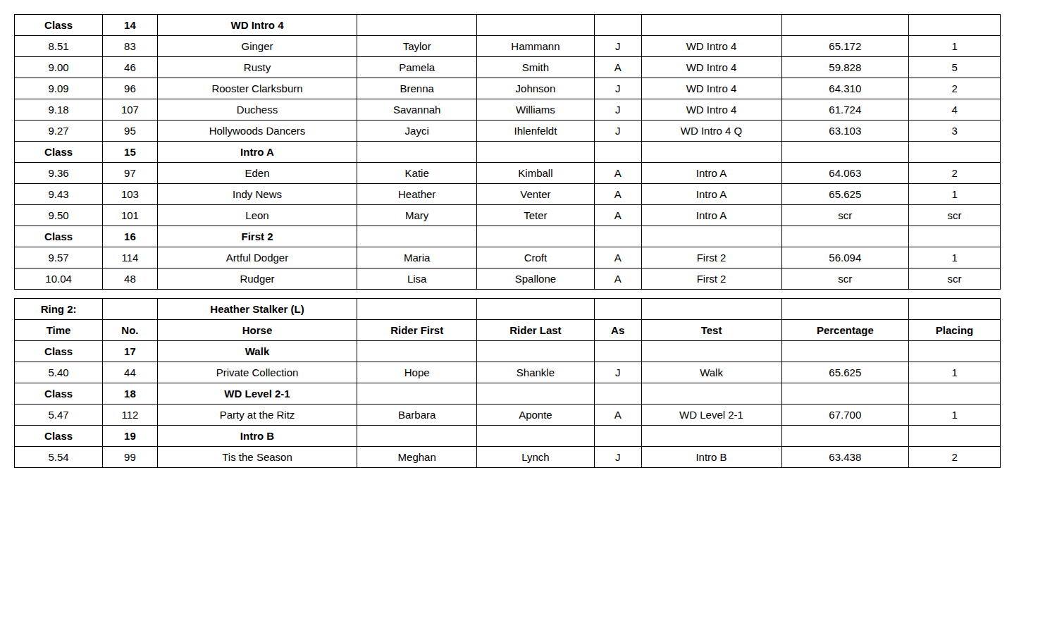| Class | 14 | WD Intro 4 | | | | | | |
| 8.51 | 83 | Ginger | Taylor | Hammann | J | WD Intro 4 | 65.172 | 1 |
| 9.00 | 46 | Rusty | Pamela | Smith | A | WD Intro 4 | 59.828 | 5 |
| 9.09 | 96 | Rooster Clarksburn | Brenna | Johnson | J | WD Intro 4 | 64.310 | 2 |
| 9.18 | 107 | Duchess | Savannah | Williams | J | WD Intro 4 | 61.724 | 4 |
| 9.27 | 95 | Hollywoods Dancers | Jayci | Ihlenfeldt | J | WD Intro 4 Q | 63.103 | 3 |
| Class | 15 | Intro A | | | | | | |
| 9.36 | 97 | Eden | Katie | Kimball | A | Intro A | 64.063 | 2 |
| 9.43 | 103 | Indy News | Heather | Venter | A | Intro A | 65.625 | 1 |
| 9.50 | 101 | Leon | Mary | Teter | A | Intro A | scr | scr |
| Class | 16 | First 2 | | | | | | |
| 9.57 | 114 | Artful Dodger | Maria | Croft | A | First 2 | 56.094 | 1 |
| 10.04 | 48 | Rudger | Lisa | Spallone | A | First 2 | scr | scr |
| Ring 2: | | Heather Stalker (L) | | | | | | |
| Time | No. | Horse | Rider First | Rider Last | As | Test | Percentage | Placing |
| Class | 17 | Walk | | | | | | |
| 5.40 | 44 | Private Collection | Hope | Shankle | J | Walk | 65.625 | 1 |
| Class | 18 | WD Level 2-1 | | | | | | |
| 5.47 | 112 | Party at the Ritz | Barbara | Aponte | A | WD Level 2-1 | 67.700 | 1 |
| Class | 19 | Intro B | | | | | | |
| 5.54 | 99 | Tis the Season | Meghan | Lynch | J | Intro B | 63.438 | 2 |